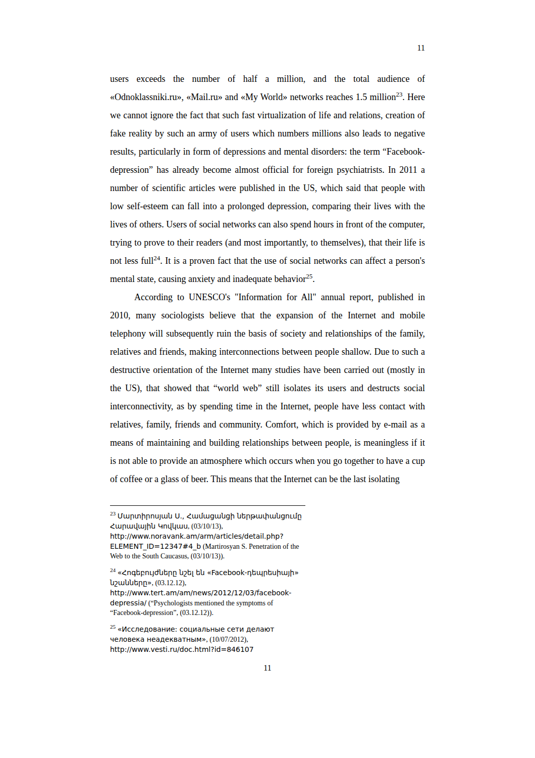11
users exceeds the number of half a million, and the total audience of «Odnoklassniki.ru», «Mail.ru» and «My World» networks reaches 1.5 million23. Here we cannot ignore the fact that such fast virtualization of life and relations, creation of fake reality by such an army of users which numbers millions also leads to negative results, particularly in form of depressions and mental disorders: the term “Facebook-depression” has already become almost official for foreign psychiatrists. In 2011 a number of scientific articles were published in the US, which said that people with low self-esteem can fall into a prolonged depression, comparing their lives with the lives of others. Users of social networks can also spend hours in front of the computer, trying to prove to their readers (and most importantly, to themselves), that their life is not less full24. It is a proven fact that the use of social networks can affect a person's mental state, causing anxiety and inadequate behavior25.
According to UNESCO's "Information for All" annual report, published in 2010, many sociologists believe that the expansion of the Internet and mobile telephony will subsequently ruin the basis of society and relationships of the family, relatives and friends, making interconnections between people shallow. Due to such a destructive orientation of the Internet many studies have been carried out (mostly in the US), that showed that “world web” still isolates its users and destructs social interconnectivity, as by spending time in the Internet, people have less contact with relatives, family, friends and community. Comfort, which is provided by e-mail as a means of maintaining and building relationships between people, is meaningless if it is not able to provide an atmosphere which occurs when you go together to have a cup of coffee or a glass of beer. This means that the Internet can be the last isolating
23 Մարտիրոսյան Ս., Համացանցի ներթափանցումը Հարավային Կովկաս, (03/10/13), http://www.noravank.am/arm/articles/detail.php?ELEMENT_ID=12347#4_b (Martirosyan S. Penetration of the Web to the South Caucasus, (03/10/13)).
24 «Հոգեբույժները նշել են «Facebook-դեպրեսիայի» նշանները», (03.12.12), http://www.tert.am/am/news/2012/12/03/facebook-depressia/ (“Psychologists mentioned the symptoms of “Facebook-depression”, (03.12.12)).
25 «Исследование: социальные сети делают человека неадекватным», (10/07/2012), http://www.vesti.ru/doc.html?id=846107
11